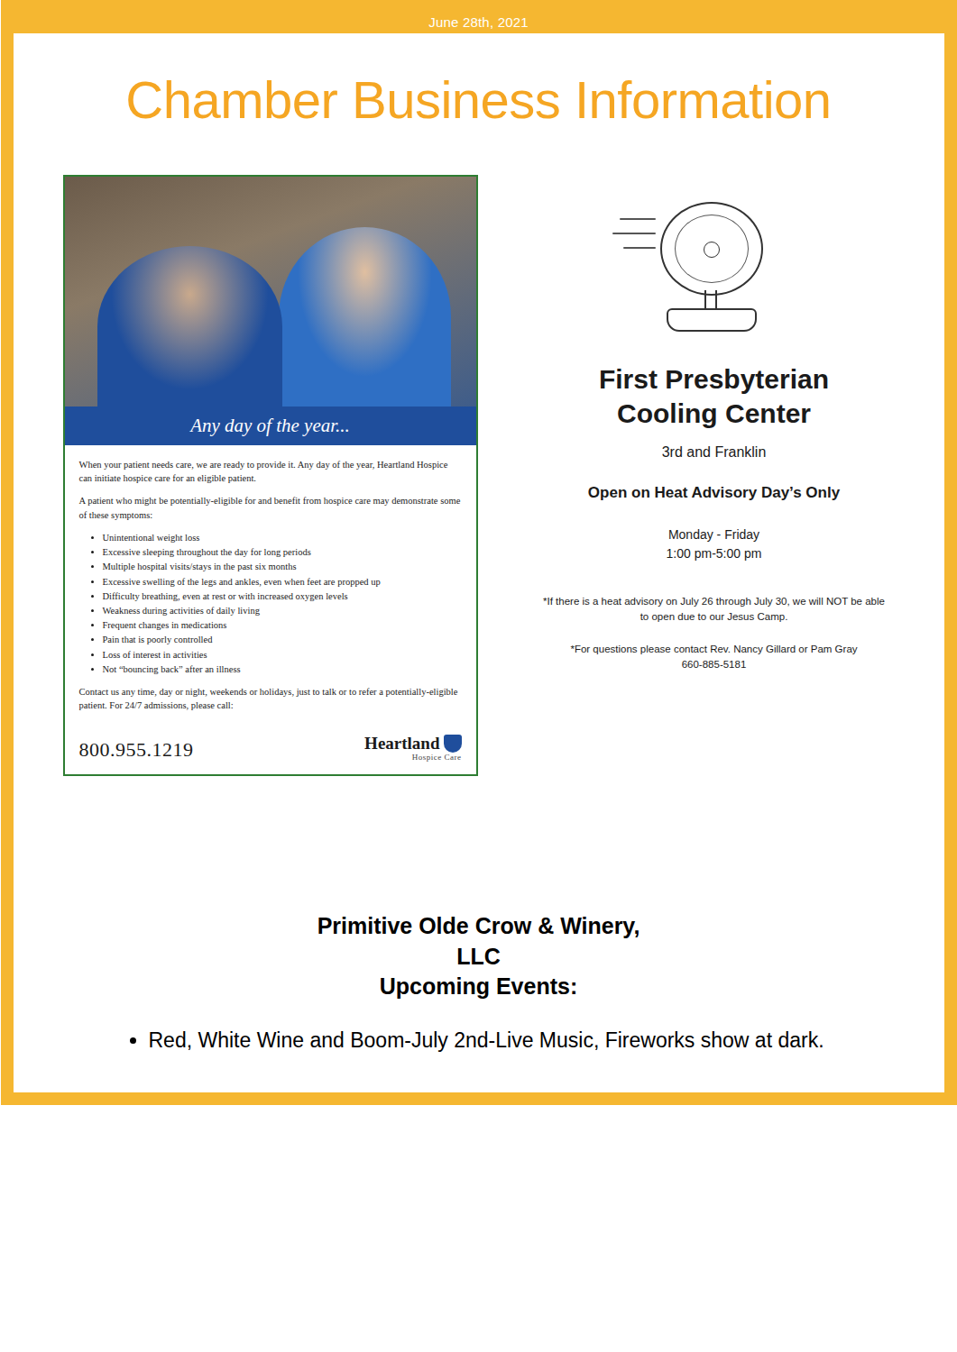June 28th, 2021
Chamber Business Information
Any day of the year...
When your patient needs care, we are ready to provide it. Any day of the year, Heartland Hospice can initiate hospice care for an eligible patient.
A patient who might be potentially-eligible for and benefit from hospice care may demonstrate some of these symptoms:
Unintentional weight loss
Excessive sleeping throughout the day for long periods
Multiple hospital visits/stays in the past six months
Excessive swelling of the legs and ankles, even when feet are propped up
Difficulty breathing, even at rest or with increased oxygen levels
Weakness during activities of daily living
Frequent changes in medications
Pain that is poorly controlled
Loss of interest in activities
Not “bouncing back” after an illness
Contact us any time, day or night, weekends or holidays, just to talk or to refer a potentially-eligible patient. For 24/7 admissions, please call:
800.955.1219
Heartland
Hospice Care
First Presbyterian
Cooling Center
3rd and Franklin
Open on Heat Advisory Day’s Only
Monday - Friday
1:00 pm-5:00 pm
*If there is a heat advisory on July 26 through July 30, we will NOT be able to open due to our Jesus Camp.
*For questions please contact Rev. Nancy Gillard or Pam Gray
660-885-5181
Primitive Olde Crow & Winery,
LLC
Upcoming Events:
Red, White Wine and Boom-July 2nd-Live Music, Fireworks show at dark.